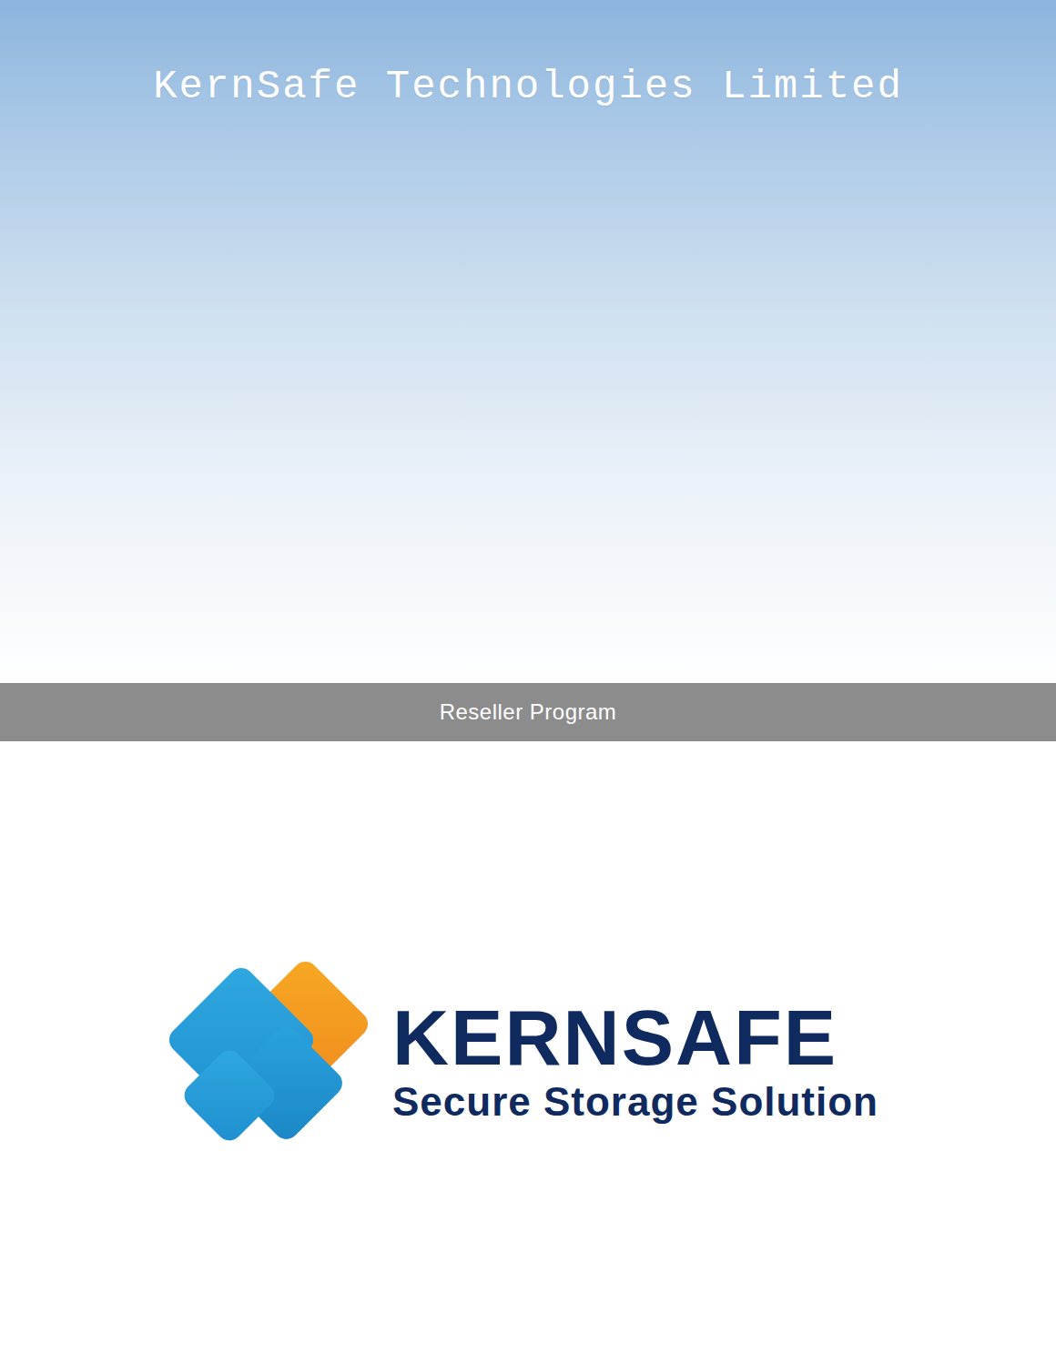KernSafe Technologies Limited
Reseller Program
KERNSAFE Secure Storage Solution